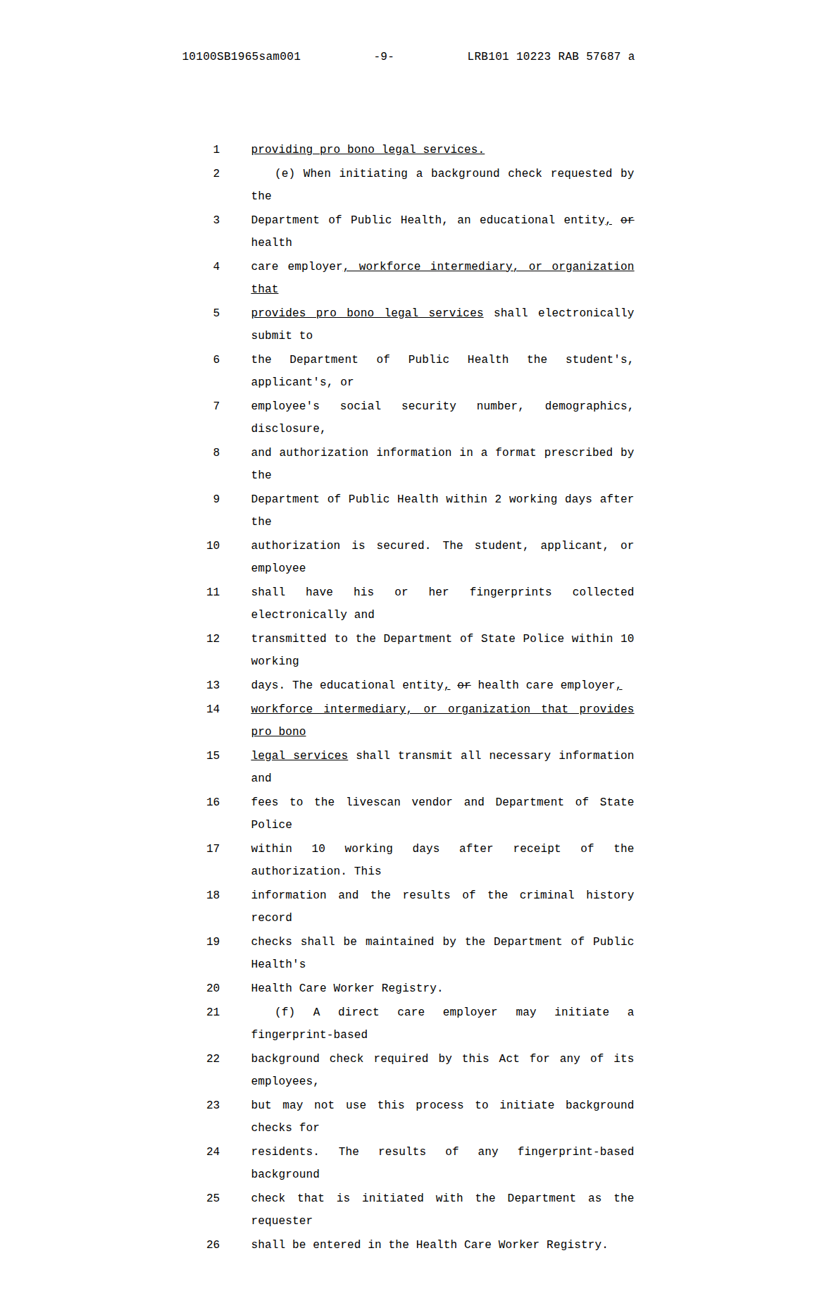10100SB1965sam001 -9- LRB101 10223 RAB 57687 a
| 1 | providing pro bono legal services. |
| 2 | (e) When initiating a background check requested by the |
| 3 | Department of Public Health, an educational entity , or health |
| 4 | care employer , workforce intermediary, or organization that |
| 5 | provides pro bono legal services shall electronically submit to |
| 6 | the Department of Public Health the student's, applicant's, or |
| 7 | employee's social security number, demographics, disclosure, |
| 8 | and authorization information in a format prescribed by the |
| 9 | Department of Public Health within 2 working days after the |
| 10 | authorization is secured. The student, applicant, or employee |
| 11 | shall have his or her fingerprints collected electronically and |
| 12 | transmitted to the Department of State Police within 10 working |
| 13 | days. The educational entity , or health care employer , |
| 14 | workforce intermediary, or organization that provides pro bono |
| 15 | legal services shall transmit all necessary information and |
| 16 | fees to the livescan vendor and Department of State Police |
| 17 | within 10 working days after receipt of the authorization. This |
| 18 | information and the results of the criminal history record |
| 19 | checks shall be maintained by the Department of Public Health's |
| 20 | Health Care Worker Registry. |
| 21 | (f) A direct care employer may initiate a fingerprint-based |
| 22 | background check required by this Act for any of its employees, |
| 23 | but may not use this process to initiate background checks for |
| 24 | residents. The results of any fingerprint-based background |
| 25 | check that is initiated with the Department as the requester |
| 26 | shall be entered in the Health Care Worker Registry. |